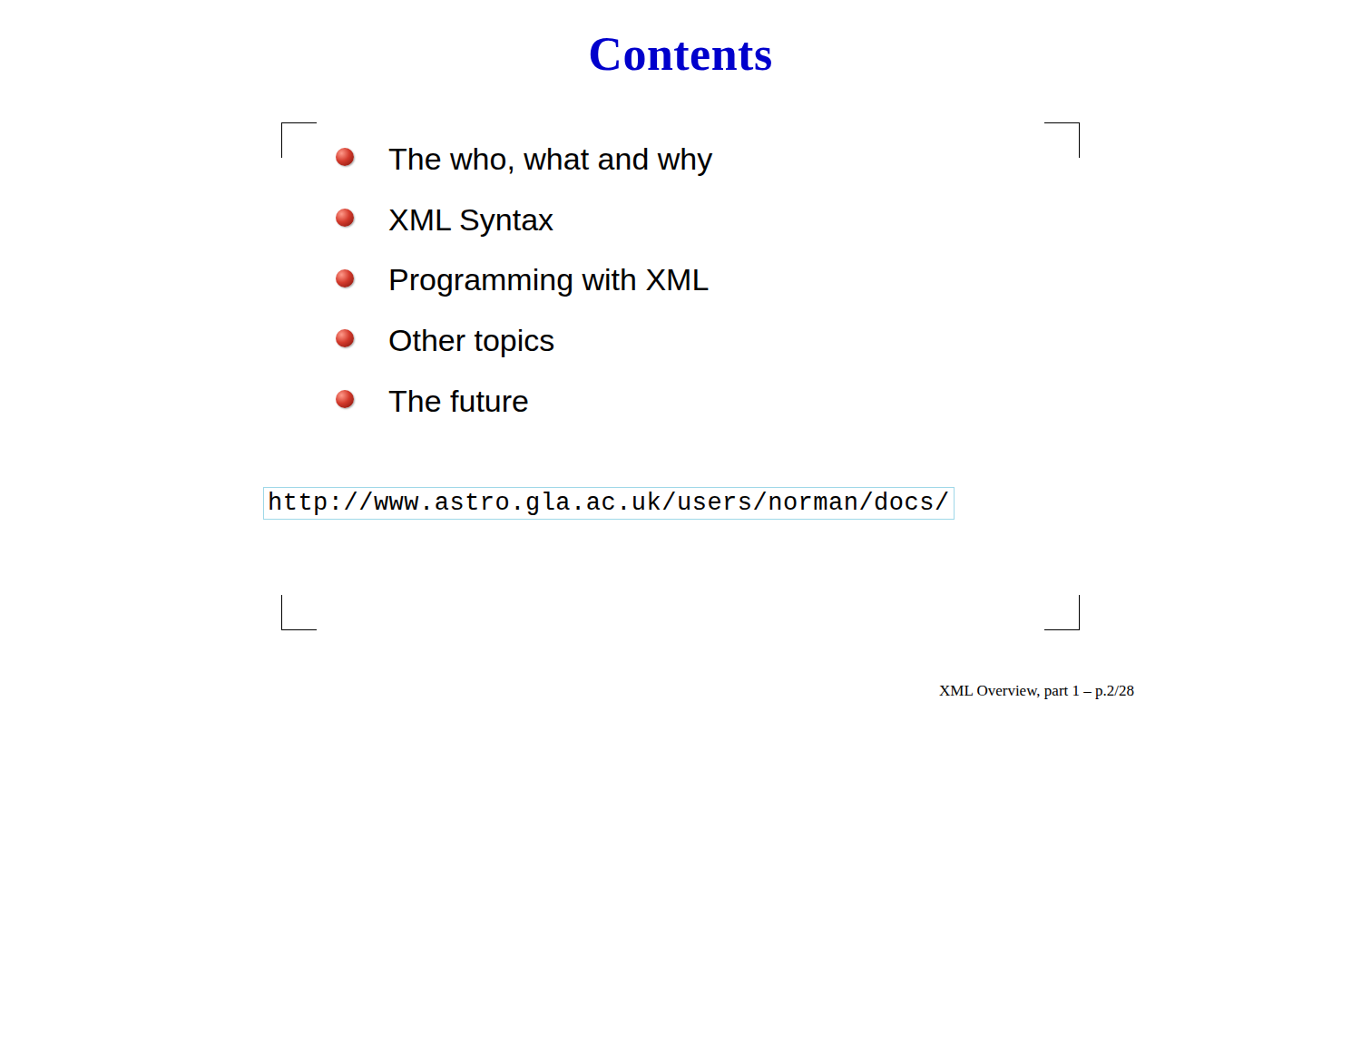Contents
The who, what and why
XML Syntax
Programming with XML
Other topics
The future
http://www.astro.gla.ac.uk/users/norman/docs/
XML Overview, part 1 – p.2/28